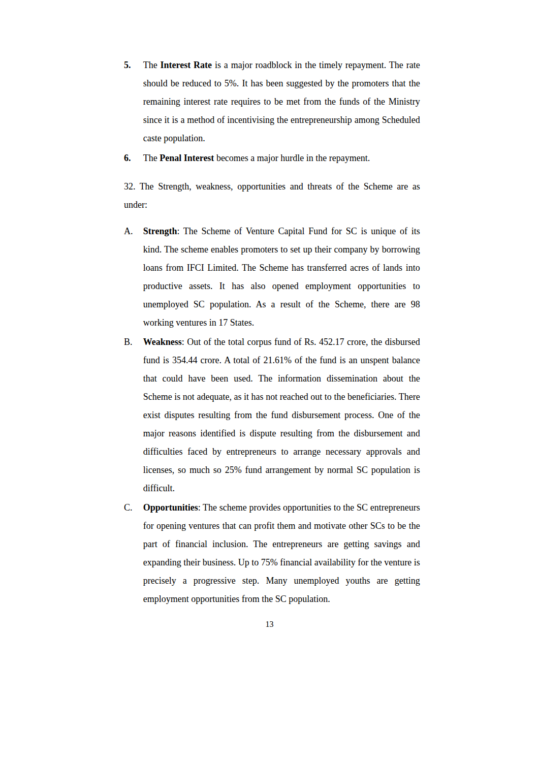5. The Interest Rate is a major roadblock in the timely repayment. The rate should be reduced to 5%. It has been suggested by the promoters that the remaining interest rate requires to be met from the funds of the Ministry since it is a method of incentivising the entrepreneurship among Scheduled caste population.
6. The Penal Interest becomes a major hurdle in the repayment.
32. The Strength, weakness, opportunities and threats of the Scheme are as under:
A. Strength: The Scheme of Venture Capital Fund for SC is unique of its kind. The scheme enables promoters to set up their company by borrowing loans from IFCI Limited. The Scheme has transferred acres of lands into productive assets. It has also opened employment opportunities to unemployed SC population. As a result of the Scheme, there are 98 working ventures in 17 States.
B. Weakness: Out of the total corpus fund of Rs. 452.17 crore, the disbursed fund is 354.44 crore. A total of 21.61% of the fund is an unspent balance that could have been used. The information dissemination about the Scheme is not adequate, as it has not reached out to the beneficiaries. There exist disputes resulting from the fund disbursement process. One of the major reasons identified is dispute resulting from the disbursement and difficulties faced by entrepreneurs to arrange necessary approvals and licenses, so much so 25% fund arrangement by normal SC population is difficult.
C. Opportunities: The scheme provides opportunities to the SC entrepreneurs for opening ventures that can profit them and motivate other SCs to be the part of financial inclusion. The entrepreneurs are getting savings and expanding their business. Up to 75% financial availability for the venture is precisely a progressive step. Many unemployed youths are getting employment opportunities from the SC population.
13